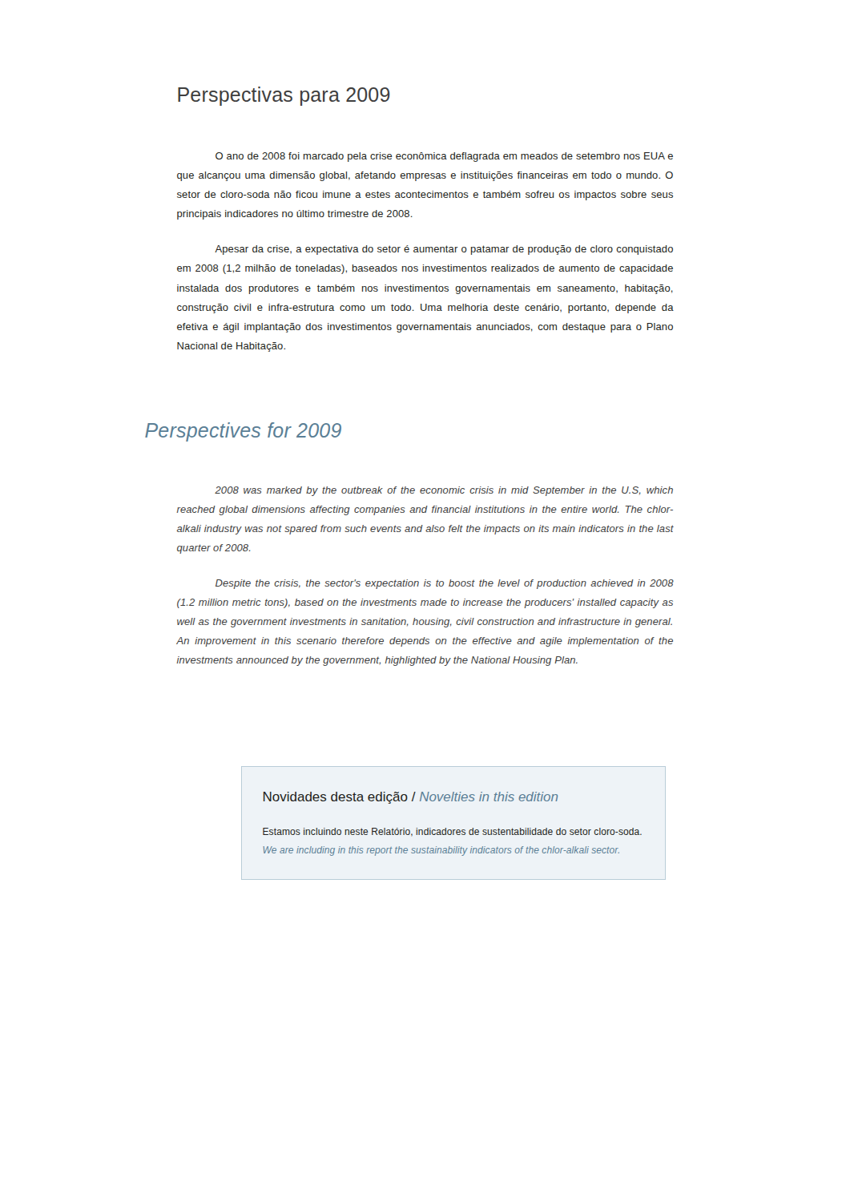Perspectivas para 2009
O ano de 2008 foi marcado pela crise econômica deflagrada em meados de setembro nos EUA e que alcançou uma dimensão global, afetando empresas e instituições financeiras em todo o mundo. O setor de cloro-soda não ficou imune a estes acontecimentos e também sofreu os impactos sobre seus principais indicadores no último trimestre de 2008.
Apesar da crise, a expectativa do setor é aumentar o patamar de produção de cloro conquistado em 2008 (1,2 milhão de toneladas), baseados nos investimentos realizados de aumento de capacidade instalada dos produtores e também nos investimentos governamentais em saneamento, habitação, construção civil e infra-estrutura como um todo. Uma melhoria deste cenário, portanto, depende da efetiva e ágil implantação dos investimentos governamentais anunciados, com destaque para o Plano Nacional de Habitação.
Perspectives for 2009
2008 was marked by the outbreak of the economic crisis in mid September in the U.S, which reached global dimensions affecting companies and financial institutions in the entire world. The chlor-alkali industry was not spared from such events and also felt the impacts on its main indicators in the last quarter of 2008.
Despite the crisis, the sector's expectation is to boost the level of production achieved in 2008 (1.2 million metric tons), based on the investments made to increase the producers' installed capacity as well as the government investments in sanitation, housing, civil construction and infrastructure in general. An improvement in this scenario therefore depends on the effective and agile implementation of the investments announced by the government, highlighted by the National Housing Plan.
Novidades desta edição / Novelties in this edition
Estamos incluindo neste Relatório, indicadores de sustentabilidade do setor cloro-soda.
We are including in this report the sustainability indicators of the chlor-alkali sector.